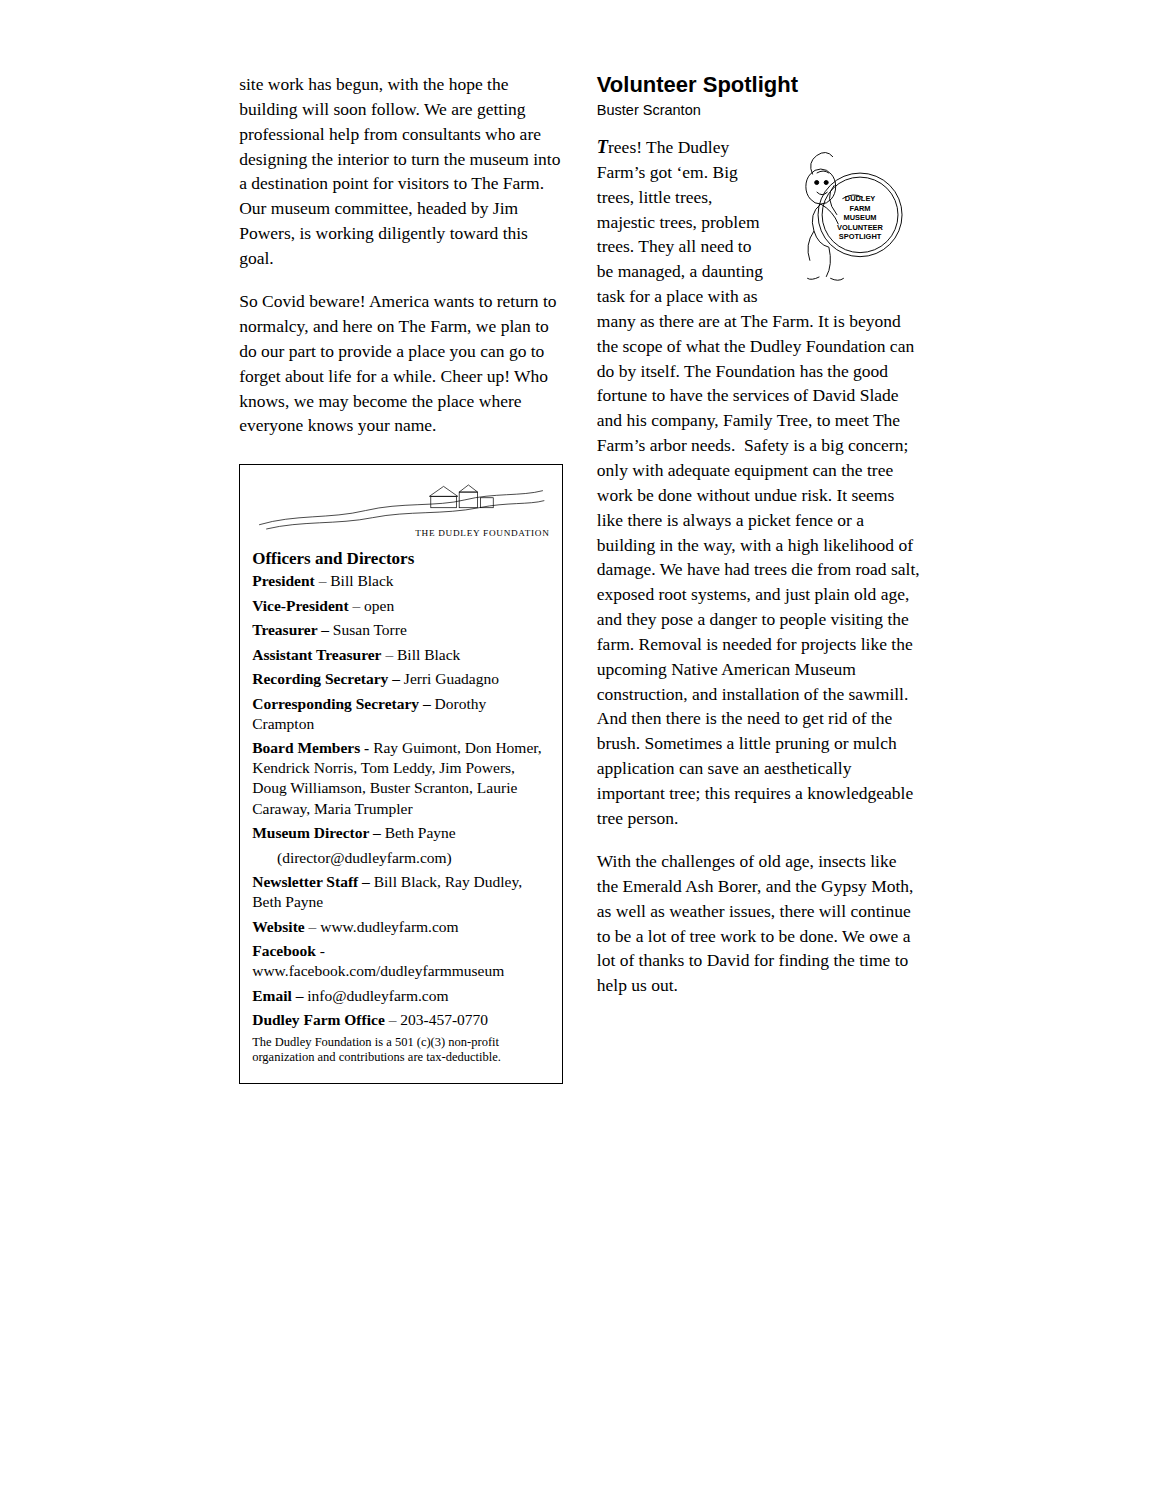site work has begun, with the hope the building will soon follow. We are getting professional help from consultants who are designing the interior to turn the museum into a destination point for visitors to The Farm. Our museum committee, headed by Jim Powers, is working diligently toward this goal.
So Covid beware! America wants to return to normalcy, and here on The Farm, we plan to do our part to provide a place you can go to forget about life for a while. Cheer up! Who knows, we may become the place where everyone knows your name.
Officers and Directors
President – Bill Black
Vice-President – open
Treasurer – Susan Torre
Assistant Treasurer – Bill Black
Recording Secretary – Jerri Guadagno
Corresponding Secretary – Dorothy Crampton
Board Members - Ray Guimont, Don Homer, Kendrick Norris, Tom Leddy, Jim Powers, Doug Williamson, Buster Scranton, Laurie Caraway, Maria Trumpler
Museum Director – Beth Payne
(director@dudleyfarm.com)
Newsletter Staff – Bill Black, Ray Dudley, Beth Payne
Website – www.dudleyfarm.com
Facebook - www.facebook.com/dudleyfarmmuseum
Email – info@dudleyfarm.com
Dudley Farm Office – 203-457-0770
The Dudley Foundation is a 501 (c)(3) non-profit organization and contributions are tax-deductible.
Volunteer Spotlight
Buster Scranton
Trees! The Dudley Farm’s got ‘em. Big trees, little trees, majestic trees, problem trees. They all need to be managed, a daunting task for a place with as many as there are at The Farm. It is beyond the scope of what the Dudley Foundation can do by itself. The Foundation has the good fortune to have the services of David Slade and his company, Family Tree, to meet The Farm’s arbor needs. Safety is a big concern; only with adequate equipment can the tree work be done without undue risk. It seems like there is always a picket fence or a building in the way, with a high likelihood of damage. We have had trees die from road salt, exposed root systems, and just plain old age, and they pose a danger to people visiting the farm. Removal is needed for projects like the upcoming Native American Museum construction, and installation of the sawmill. And then there is the need to get rid of the brush. Sometimes a little pruning or mulch application can save an aesthetically important tree; this requires a knowledgeable tree person.
With the challenges of old age, insects like the Emerald Ash Borer, and the Gypsy Moth, as well as weather issues, there will continue to be a lot of tree work to be done. We owe a lot of thanks to David for finding the time to help us out.